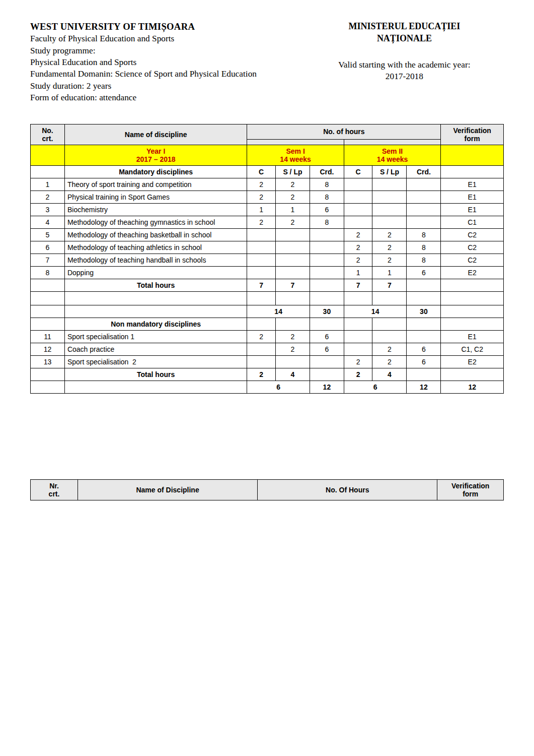WEST UNIVERSITY OF TIMIȘOARA
Faculty of Physical Education and Sports
Study programme:
Physical Education and Sports
Fundamental Domanin: Science of Sport and Physical Education
Study duration: 2 years
Form of education: attendance
MINISTERUL EDUCAȚIEI
NAȚIONALE
Valid starting with the academic year:
2017-2018
| No. crt. | Name of discipline | No. of hours | Verification form |
| --- | --- | --- | --- |
| | Year I 2017 – 2018 | Sem I 14 weeks | Sem II 14 weeks | |
| | Mandatory disciplines | C | S / Lp | Crd. | C | S / Lp | Crd. | |
| 1 | Theory of sport training and competition | 2 | 2 | 8 | | | | E1 |
| 2 | Physical training in Sport Games | 2 | 2 | 8 | | | | E1 |
| 3 | Biochemistry | 1 | 1 | 6 | | | | E1 |
| 4 | Methodology of theaching gymnastics in school | 2 | 2 | 8 | | | | C1 |
| 5 | Methodology of theaching basketball in school | | | | 2 | 2 | 8 | C2 |
| 6 | Methodology of teaching athletics in school | | | | 2 | 2 | 8 | C2 |
| 7 | Methodology of teaching handball in schools | | | | 2 | 2 | 8 | C2 |
| 8 | Dopping | | | | 1 | 1 | 6 | E2 |
| | Total hours | 7 | 7 | | 7 | 7 | | |
| | | 14 | 30 | 14 | 30 | |
| | Non mandatory disciplines | | | | | | | |
| 11 | Sport specialisation 1 | 2 | 2 | 6 | | | | E1 |
| 12 | Coach practice | | 2 | 6 | | 2 | 6 | C1, C2 |
| 13 | Sport specialisation 2 | | | | 2 | 2 | 6 | E2 |
| | Total hours | 2 | 4 | | 2 | 4 | | |
| | | 6 | 12 | 6 | 12 | 12 |
| Nr. crt. | Name of Discipline | No. Of Hours | Verification form |
| --- | --- | --- | --- |